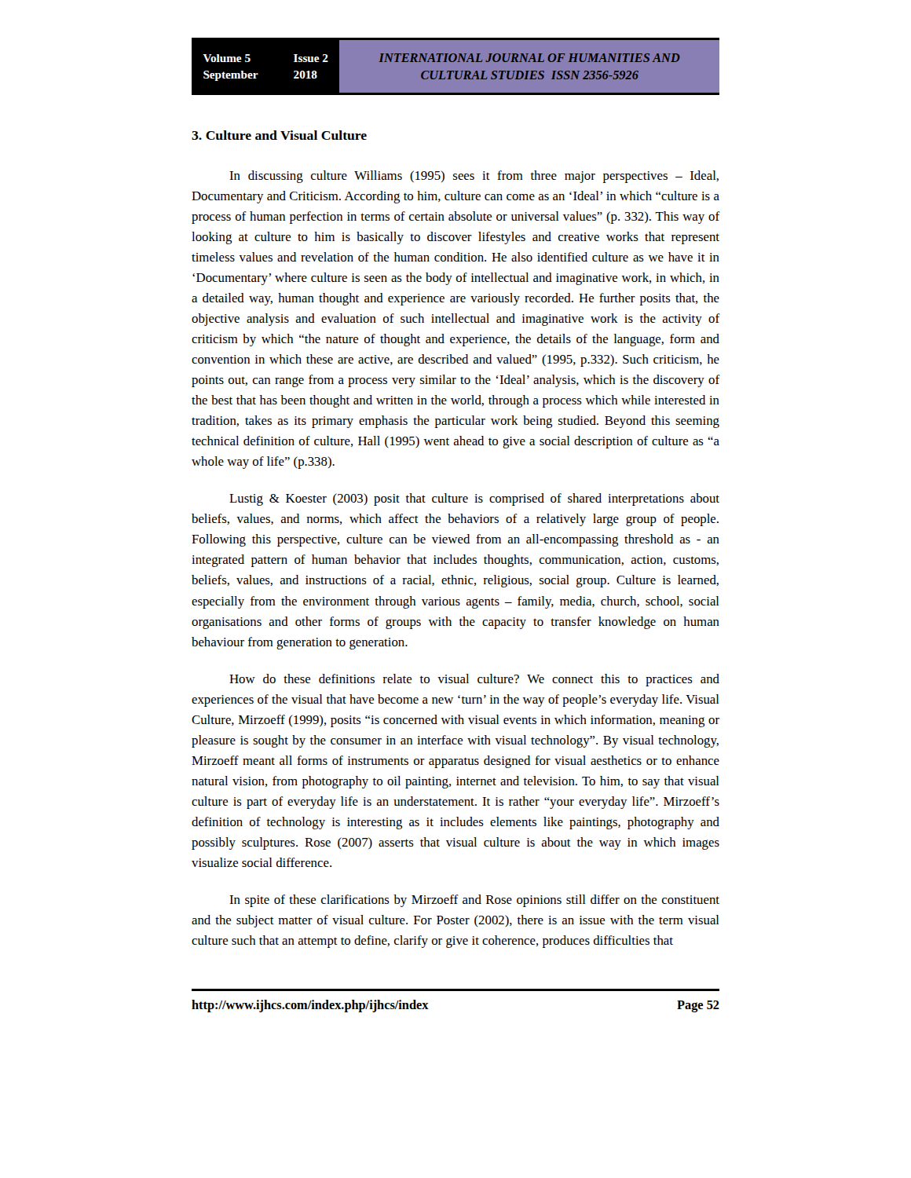Volume 5 Issue 2
September 2018
INTERNATIONAL JOURNAL OF HUMANITIES AND
CULTURAL STUDIES ISSN 2356-5926
3. Culture and Visual Culture
In discussing culture Williams (1995) sees it from three major perspectives – Ideal, Documentary and Criticism. According to him, culture can come as an ‘Ideal’ in which “culture is a process of human perfection in terms of certain absolute or universal values” (p. 332). This way of looking at culture to him is basically to discover lifestyles and creative works that represent timeless values and revelation of the human condition. He also identified culture as we have it in ‘Documentary’ where culture is seen as the body of intellectual and imaginative work, in which, in a detailed way, human thought and experience are variously recorded. He further posits that, the objective analysis and evaluation of such intellectual and imaginative work is the activity of criticism by which “the nature of thought and experience, the details of the language, form and convention in which these are active, are described and valued” (1995, p.332). Such criticism, he points out, can range from a process very similar to the ‘Ideal’ analysis, which is the discovery of the best that has been thought and written in the world, through a process which while interested in tradition, takes as its primary emphasis the particular work being studied. Beyond this seeming technical definition of culture, Hall (1995) went ahead to give a social description of culture as “a whole way of life” (p.338).
Lustig & Koester (2003) posit that culture is comprised of shared interpretations about beliefs, values, and norms, which affect the behaviors of a relatively large group of people. Following this perspective, culture can be viewed from an all-encompassing threshold as - an integrated pattern of human behavior that includes thoughts, communication, action, customs, beliefs, values, and instructions of a racial, ethnic, religious, social group. Culture is learned, especially from the environment through various agents – family, media, church, school, social organisations and other forms of groups with the capacity to transfer knowledge on human behaviour from generation to generation.
How do these definitions relate to visual culture? We connect this to practices and experiences of the visual that have become a new ‘turn’ in the way of people’s everyday life. Visual Culture, Mirzoeff (1999), posits “is concerned with visual events in which information, meaning or pleasure is sought by the consumer in an interface with visual technology”. By visual technology, Mirzoeff meant all forms of instruments or apparatus designed for visual aesthetics or to enhance natural vision, from photography to oil painting, internet and television. To him, to say that visual culture is part of everyday life is an understatement. It is rather “your everyday life”. Mirzoeff’s definition of technology is interesting as it includes elements like paintings, photography and possibly sculptures. Rose (2007) asserts that visual culture is about the way in which images visualize social difference.
In spite of these clarifications by Mirzoeff and Rose opinions still differ on the constituent and the subject matter of visual culture. For Poster (2002), there is an issue with the term visual culture such that an attempt to define, clarify or give it coherence, produces difficulties that
http://www.ijhcs.com/index.php/ijhcs/index Page 52